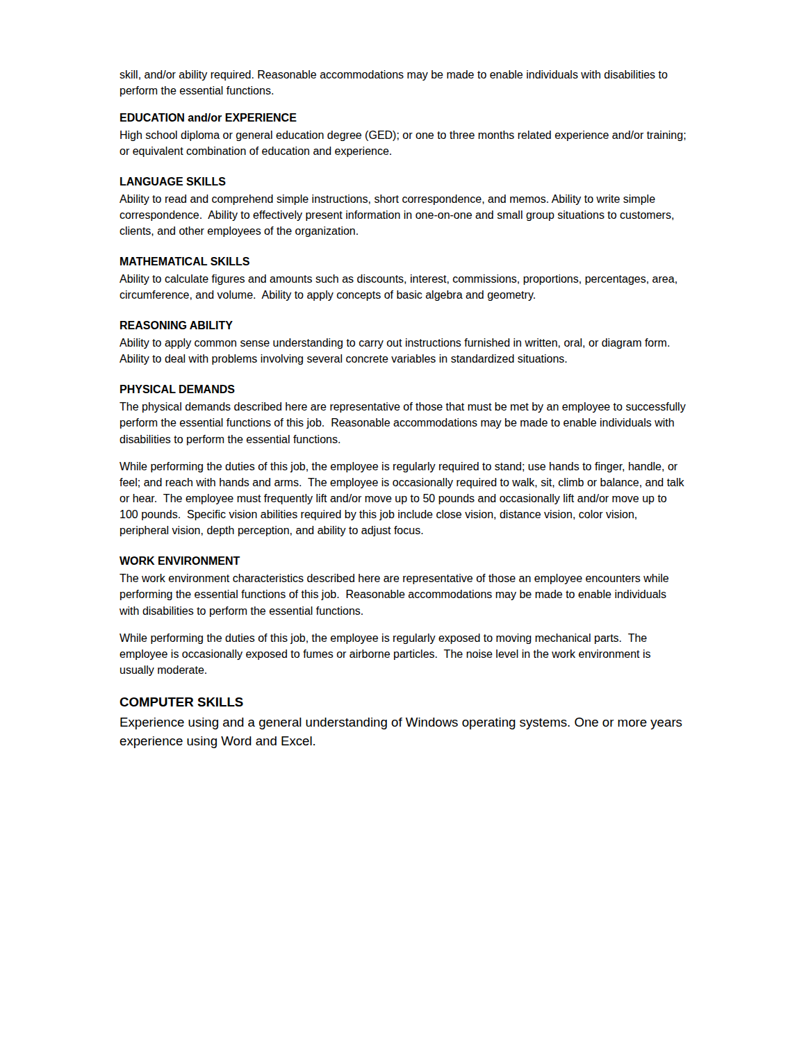skill, and/or ability required. Reasonable accommodations may be made to enable individuals with disabilities to perform the essential functions.
EDUCATION and/or EXPERIENCE
High school diploma or general education degree (GED); or one to three months related experience and/or training; or equivalent combination of education and experience.
LANGUAGE SKILLS
Ability to read and comprehend simple instructions, short correspondence, and memos. Ability to write simple correspondence. Ability to effectively present information in one-on-one and small group situations to customers, clients, and other employees of the organization.
MATHEMATICAL SKILLS
Ability to calculate figures and amounts such as discounts, interest, commissions, proportions, percentages, area, circumference, and volume. Ability to apply concepts of basic algebra and geometry.
REASONING ABILITY
Ability to apply common sense understanding to carry out instructions furnished in written, oral, or diagram form. Ability to deal with problems involving several concrete variables in standardized situations.
PHYSICAL DEMANDS
The physical demands described here are representative of those that must be met by an employee to successfully perform the essential functions of this job. Reasonable accommodations may be made to enable individuals with disabilities to perform the essential functions.
While performing the duties of this job, the employee is regularly required to stand; use hands to finger, handle, or feel; and reach with hands and arms. The employee is occasionally required to walk, sit, climb or balance, and talk or hear. The employee must frequently lift and/or move up to 50 pounds and occasionally lift and/or move up to 100 pounds. Specific vision abilities required by this job include close vision, distance vision, color vision, peripheral vision, depth perception, and ability to adjust focus.
WORK ENVIRONMENT
The work environment characteristics described here are representative of those an employee encounters while performing the essential functions of this job. Reasonable accommodations may be made to enable individuals with disabilities to perform the essential functions.
While performing the duties of this job, the employee is regularly exposed to moving mechanical parts. The employee is occasionally exposed to fumes or airborne particles. The noise level in the work environment is usually moderate.
COMPUTER SKILLS
Experience using and a general understanding of Windows operating systems. One or more years experience using Word and Excel.